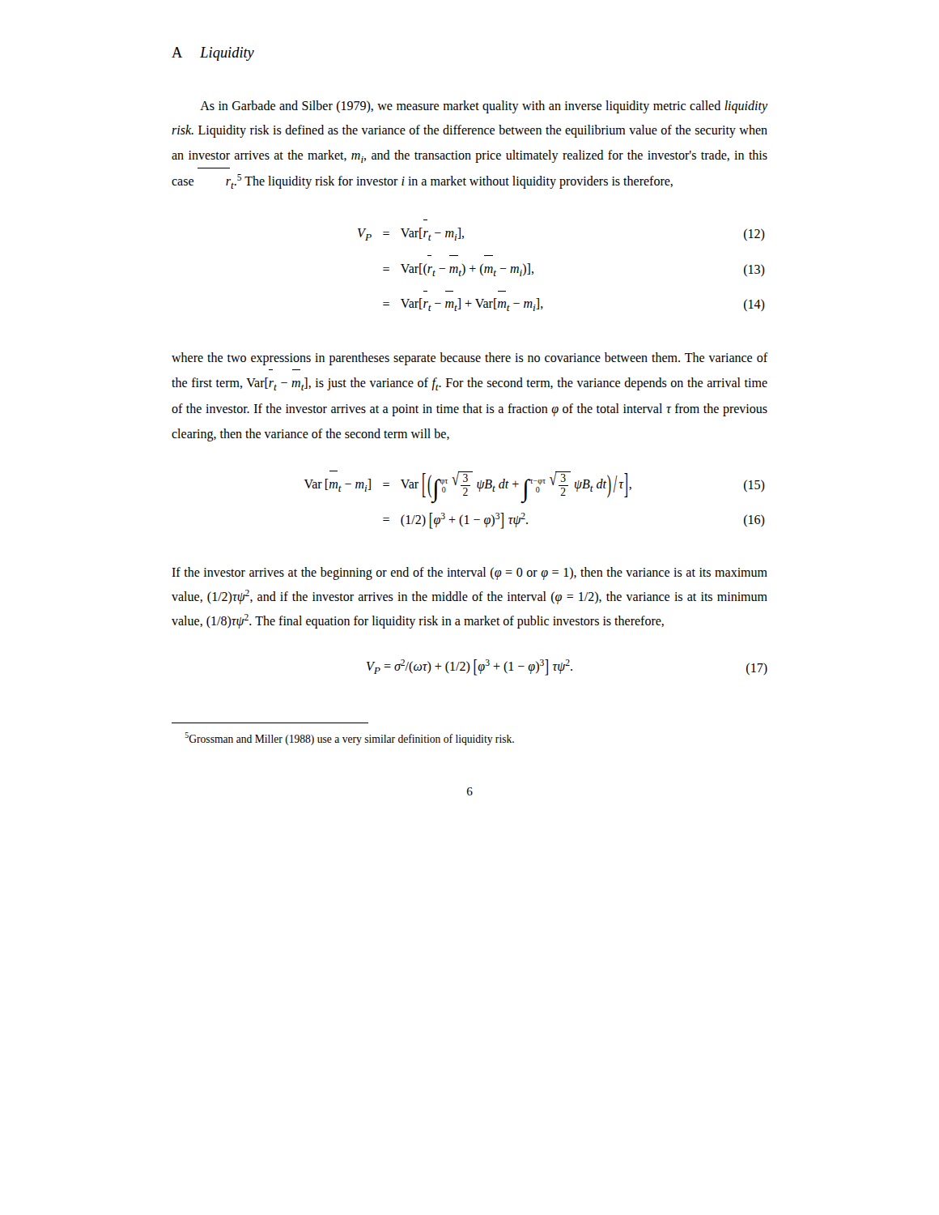ALiquidity
As in Garbade and Silber (1979), we measure market quality with an inverse liquidity metric called liquidity risk. Liquidity risk is defined as the variance of the difference between the equilibrium value of the security when an investor arrives at the market, mi, and the transaction price ultimately realized for the investor's trade, in this case rt.5 The liquidity risk for investor i in a market without liquidity providers is therefore,
| V P | = | Var[ r t − m i ], | (12) |
| | = | Var[( r t − m t ) + ( m t − m i )], | (13) |
| | = | Var[ r t − m t ] + Var[ m t − m i ], | (14) |
where the two expressions in parentheses separate because there is no covariance between them. The variance of the first term, Var[rt − mt], is just the variance of ft. For the second term, the variance depends on the arrival time of the investor. If the investor arrives at a point in time that is a fraction φ of the total interval τ from the previous clearing, then the variance of the second term will be,
| Var [ m t − m i ] | = | Var [ ( ∫ φτ 0 √ 3 2 ψB t dt + ∫ τ−φτ 0 √ 3 2 ψB t dt ) / τ ] , | (15) |
| | = | (1/2) [ φ 3 + (1 − φ ) 3 ] τψ 2 . | (16) |
If the investor arrives at the beginning or end of the interval (φ = 0 or φ = 1), then the variance is at its maximum value, (1/2)τψ2, and if the investor arrives in the middle of the interval (φ = 1/2), the variance is at its minimum value, (1/8)τψ2. The final equation for liquidity risk in a market of public investors is therefore,
VP = σ2/(ωτ) + (1/2) [φ3 + (1 − φ)3] τψ2. (17)
5Grossman and Miller (1988) use a very similar definition of liquidity risk.
6